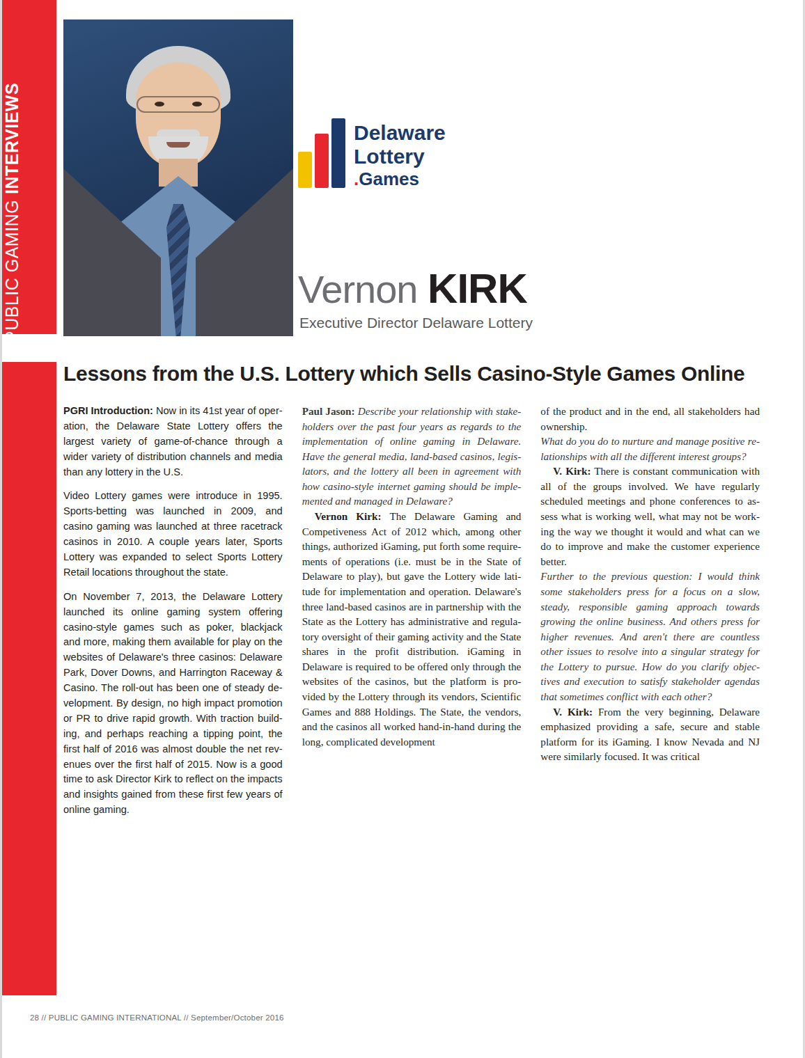PUBLIC GAMING INTERVIEWS
Delaware
Lottery
. Games
Vernon KIRK
Executive Director Delaware Lottery
Lessons from the U.S. Lottery which Sells Casino-Style Games Online
PGRI Introduction: Now in its 41st year of operation, the Delaware State Lottery offers the largest variety of game-of-chance through a wider variety of distribution channels and media than any lottery in the U.S.
Video Lottery games were introduce in 1995. Sports-betting was launched in 2009, and casino gaming was launched at three racetrack casinos in 2010. A couple years later, Sports Lottery was expanded to select Sports Lottery Retail locations throughout the state.
On November 7, 2013, the Delaware Lottery launched its online gaming system offering casino-style games such as poker, blackjack and more, making them available for play on the websites of Delaware's three casinos: Delaware Park, Dover Downs, and Harrington Raceway & Casino. The roll-out has been one of steady development. By design, no high impact promotion or PR to drive rapid growth. With traction building, and perhaps reaching a tipping point, the first half of 2016 was almost double the net revenues over the first half of 2015. Now is a good time to ask Director Kirk to reflect on the impacts and insights gained from these first few years of online gaming.
Paul Jason: Describe your relationship with stakeholders over the past four years as regards to the implementation of online gaming in Delaware. Have the general media, land-based casinos, legislators, and the lottery all been in agreement with how casino-style internet gaming should be implemented and managed in Delaware?
Vernon Kirk: The Delaware Gaming and Competiveness Act of 2012 which, among other things, authorized iGaming, put forth some requirements of operations (i.e. must be in the State of Delaware to play), but gave the Lottery wide latitude for implementation and operation. Delaware's three land-based casinos are in partnership with the State as the Lottery has administrative and regulatory oversight of their gaming activity and the State shares in the profit distribution. iGaming in Delaware is required to be offered only through the websites of the casinos, but the platform is provided by the Lottery through its vendors, Scientific Games and 888 Holdings. The State, the vendors, and the casinos all worked hand-in-hand during the long, complicated development
of the product and in the end, all stakeholders had ownership.
What do you do to nurture and manage positive relationships with all the different interest groups?
V. Kirk: There is constant communication with all of the groups involved. We have regularly scheduled meetings and phone conferences to assess what is working well, what may not be working the way we thought it would and what can we do to improve and make the customer experience better.
Further to the previous question: I would think some stakeholders press for a focus on a slow, steady, responsible gaming approach towards growing the online business. And others press for higher revenues. And aren't there are countless other issues to resolve into a singular strategy for the Lottery to pursue. How do you clarify objectives and execution to satisfy stakeholder agendas that sometimes conflict with each other?
V. Kirk: From the very beginning, Delaware emphasized providing a safe, secure and stable platform for its iGaming. I know Nevada and NJ were similarly focused. It was critical
28 // PUBLIC GAMING INTERNATIONAL // September/October 2016